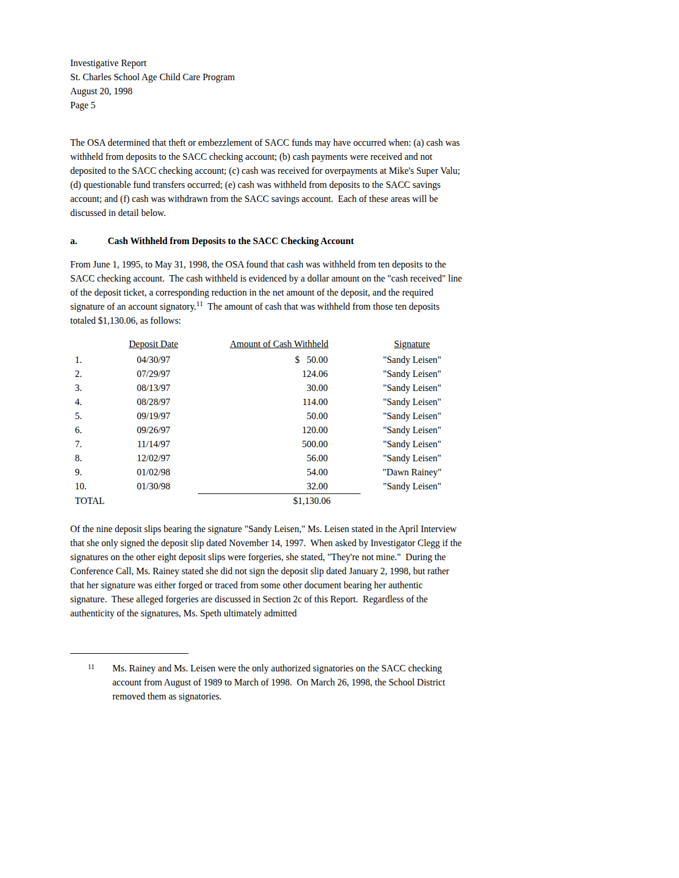Investigative Report
St. Charles School Age Child Care Program
August 20, 1998
Page 5
The OSA determined that theft or embezzlement of SACC funds may have occurred when: (a) cash was withheld from deposits to the SACC checking account; (b) cash payments were received and not deposited to the SACC checking account; (c) cash was received for overpayments at Mike's Super Valu; (d) questionable fund transfers occurred; (e) cash was withheld from deposits to the SACC savings account; and (f) cash was withdrawn from the SACC savings account. Each of these areas will be discussed in detail below.
a. Cash Withheld from Deposits to the SACC Checking Account
From June 1, 1995, to May 31, 1998, the OSA found that cash was withheld from ten deposits to the SACC checking account. The cash withheld is evidenced by a dollar amount on the "cash received" line of the deposit ticket, a corresponding reduction in the net amount of the deposit, and the required signature of an account signatory.11 The amount of cash that was withheld from those ten deposits totaled $1,130.06, as follows:
| | Deposit Date | Amount of Cash Withheld | Signature |
| --- | --- | --- | --- |
| 1. | 04/30/97 | $ 50.00 | "Sandy Leisen" |
| 2. | 07/29/97 | 124.06 | "Sandy Leisen" |
| 3. | 08/13/97 | 30.00 | "Sandy Leisen" |
| 4. | 08/28/97 | 114.00 | "Sandy Leisen" |
| 5. | 09/19/97 | 50.00 | "Sandy Leisen" |
| 6. | 09/26/97 | 120.00 | "Sandy Leisen" |
| 7. | 11/14/97 | 500.00 | "Sandy Leisen" |
| 8. | 12/02/97 | 56.00 | "Sandy Leisen" |
| 9. | 01/02/98 | 54.00 | "Dawn Rainey" |
| 10. | 01/30/98 | 32.00 | "Sandy Leisen" |
| TOTAL | | $1,130.06 | |
Of the nine deposit slips bearing the signature "Sandy Leisen," Ms. Leisen stated in the April Interview that she only signed the deposit slip dated November 14, 1997. When asked by Investigator Clegg if the signatures on the other eight deposit slips were forgeries, she stated, "They're not mine." During the Conference Call, Ms. Rainey stated she did not sign the deposit slip dated January 2, 1998, but rather that her signature was either forged or traced from some other document bearing her authentic signature. These alleged forgeries are discussed in Section 2c of this Report. Regardless of the authenticity of the signatures, Ms. Speth ultimately admitted
11
Ms. Rainey and Ms. Leisen were the only authorized signatories on the SACC checking account from August of 1989 to March of 1998. On March 26, 1998, the School District removed them as signatories.